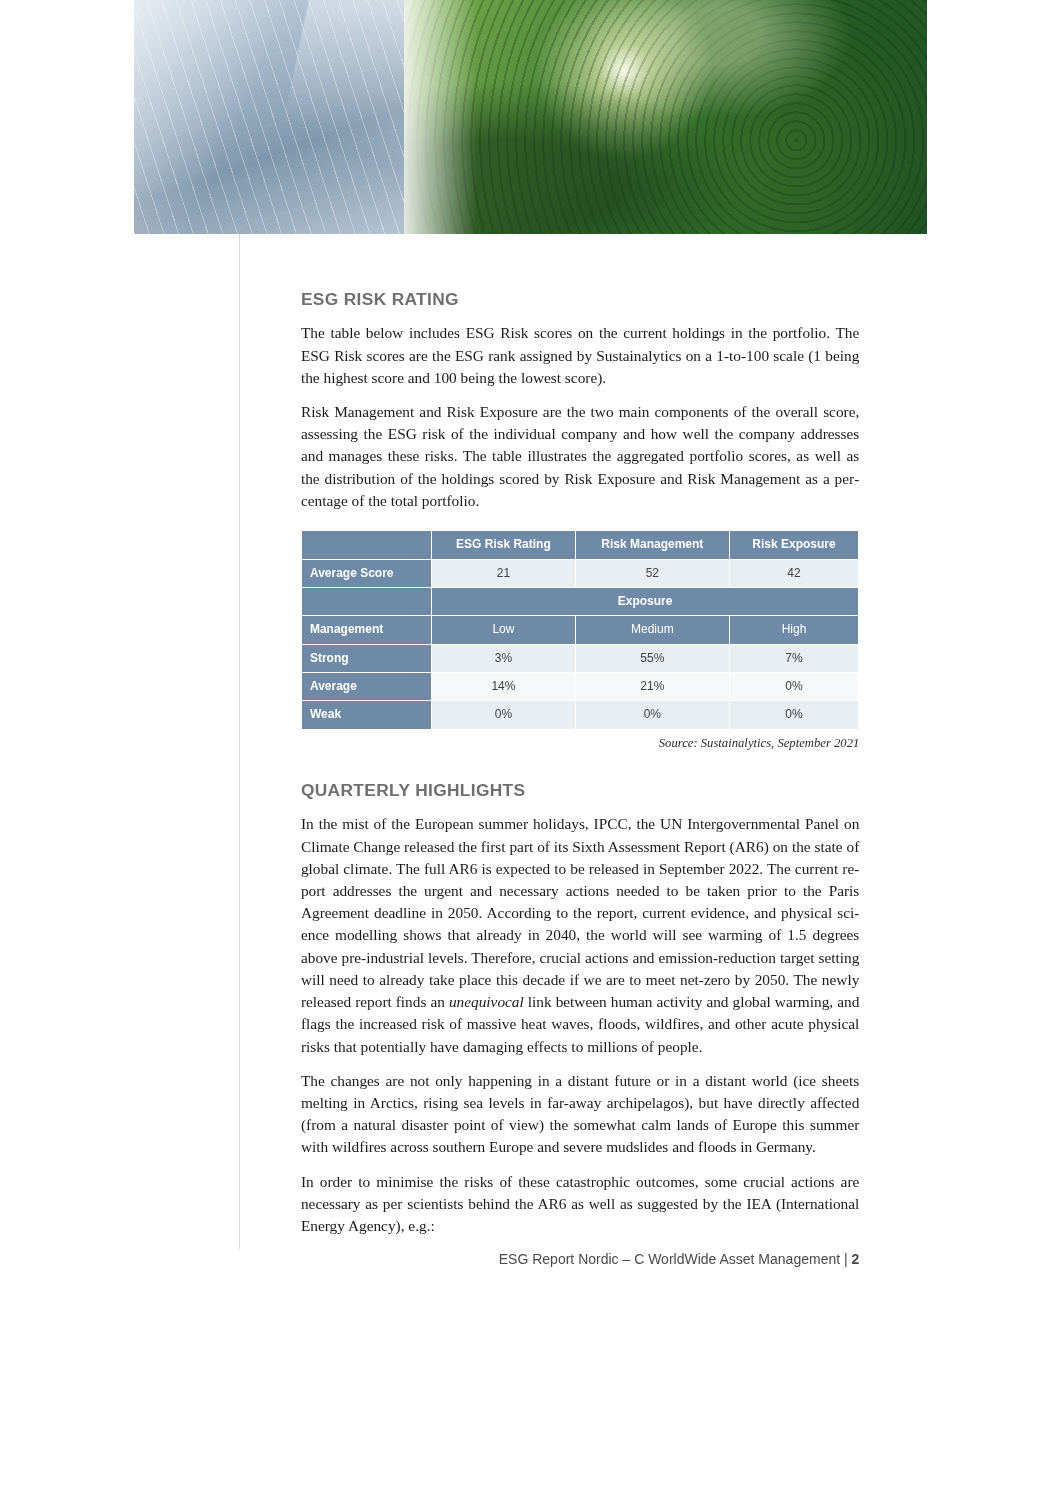ESG RISK RATING
The table below includes ESG Risk scores on the current holdings in the portfolio. The ESG Risk scores are the ESG rank assigned by Sustainalytics on a 1-to-100 scale (1 being the highest score and 100 being the lowest score).
Risk Management and Risk Exposure are the two main components of the overall score, assessing the ESG risk of the individual company and how well the company addresses and manages these risks. The table illustrates the aggregated portfolio scores, as well as the distribution of the holdings scored by Risk Exposure and Risk Management as a percentage of the total portfolio.
| | ESG Risk Rating | Risk Management | Risk Exposure |
| --- | --- | --- | --- |
| Average Score | 21 | 52 | 42 |
| | Exposure |
| Management | Low | Medium | High |
| Strong | 3% | 55% | 7% |
| Average | 14% | 21% | 0% |
| Weak | 0% | 0% | 0% |
Source: Sustainalytics, September 2021
QUARTERLY HIGHLIGHTS
In the mist of the European summer holidays, IPCC, the UN Intergovernmental Panel on Climate Change released the first part of its Sixth Assessment Report (AR6) on the state of global climate. The full AR6 is expected to be released in September 2022. The current report addresses the urgent and necessary actions needed to be taken prior to the Paris Agreement deadline in 2050. According to the report, current evidence, and physical science modelling shows that already in 2040, the world will see warming of 1.5 degrees above pre-industrial levels. Therefore, crucial actions and emission-reduction target setting will need to already take place this decade if we are to meet net-zero by 2050. The newly released report finds an unequivocal link between human activity and global warming, and flags the increased risk of massive heat waves, floods, wildfires, and other acute physical risks that potentially have damaging effects to millions of people.
The changes are not only happening in a distant future or in a distant world (ice sheets melting in Arctics, rising sea levels in far-away archipelagos), but have directly affected (from a natural disaster point of view) the somewhat calm lands of Europe this summer with wildfires across southern Europe and severe mudslides and floods in Germany.
In order to minimise the risks of these catastrophic outcomes, some crucial actions are necessary as per scientists behind the AR6 as well as suggested by the IEA (International Energy Agency), e.g.:
ESG Report Nordic – C WorldWide Asset Management | 2